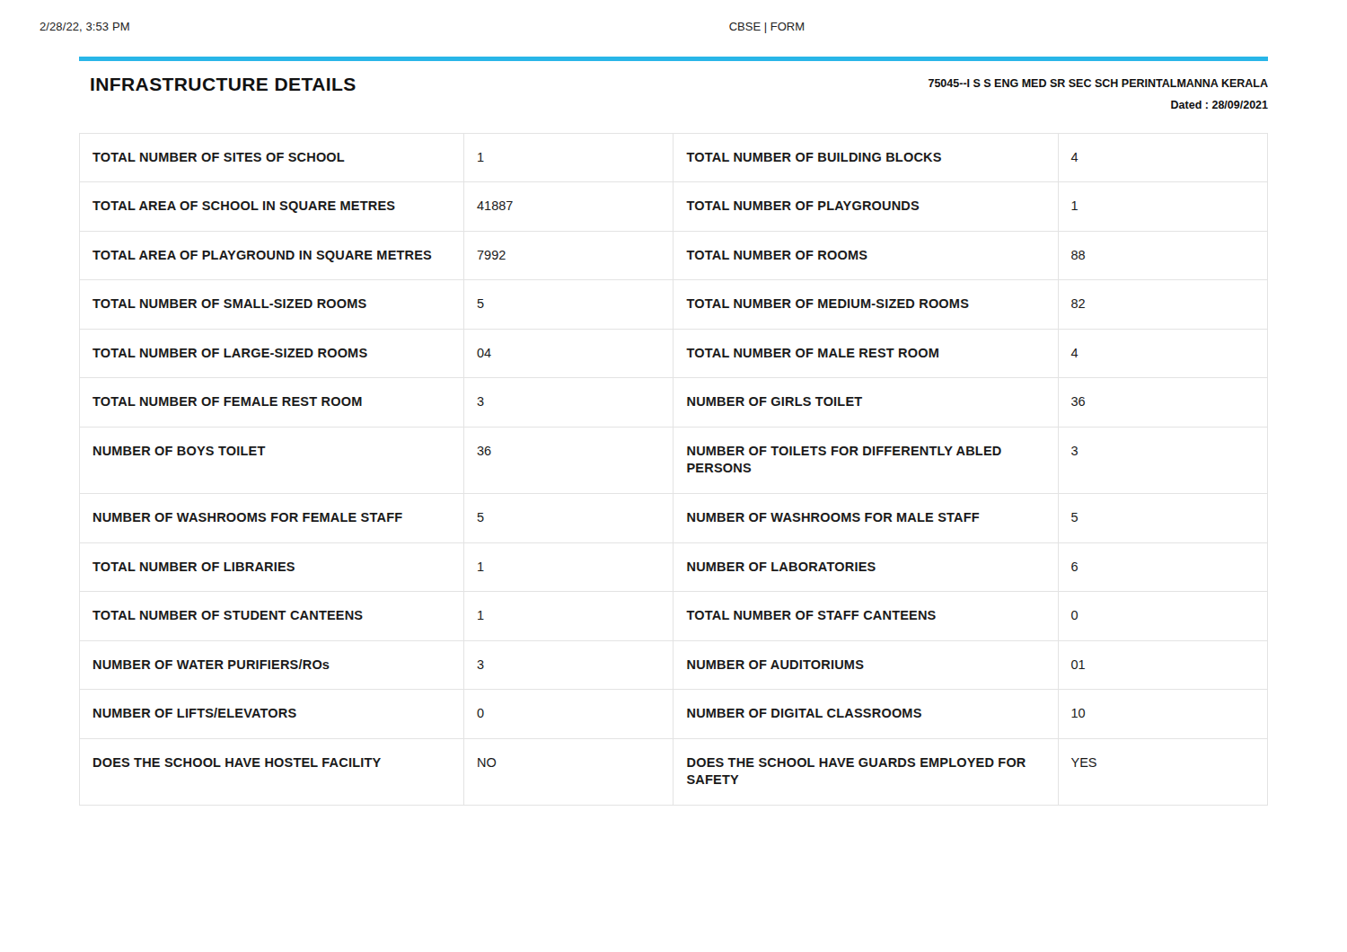2/28/22, 3:53 PM
CBSE | FORM
INFRASTRUCTURE DETAILS
75045--I S S ENG MED SR SEC SCH PERINTALMANNA KERALA
Dated : 28/09/2021
| TOTAL NUMBER OF SITES OF SCHOOL | 1 | TOTAL NUMBER OF BUILDING BLOCKS | 4 |
| TOTAL AREA OF SCHOOL IN SQUARE METRES | 41887 | TOTAL NUMBER OF PLAYGROUNDS | 1 |
| TOTAL AREA OF PLAYGROUND IN SQUARE METRES | 7992 | TOTAL NUMBER OF ROOMS | 88 |
| TOTAL NUMBER OF SMALL-SIZED ROOMS | 5 | TOTAL NUMBER OF MEDIUM-SIZED ROOMS | 82 |
| TOTAL NUMBER OF LARGE-SIZED ROOMS | 04 | TOTAL NUMBER OF MALE REST ROOM | 4 |
| TOTAL NUMBER OF FEMALE REST ROOM | 3 | NUMBER OF GIRLS TOILET | 36 |
| NUMBER OF BOYS TOILET | 36 | NUMBER OF TOILETS FOR DIFFERENTLY ABLED PERSONS | 3 |
| NUMBER OF WASHROOMS FOR FEMALE STAFF | 5 | NUMBER OF WASHROOMS FOR MALE STAFF | 5 |
| TOTAL NUMBER OF LIBRARIES | 1 | NUMBER OF LABORATORIES | 6 |
| TOTAL NUMBER OF STUDENT CANTEENS | 1 | TOTAL NUMBER OF STAFF CANTEENS | 0 |
| NUMBER OF WATER PURIFIERS/ROs | 3 | NUMBER OF AUDITORIUMS | 01 |
| NUMBER OF LIFTS/ELEVATORS | 0 | NUMBER OF DIGITAL CLASSROOMS | 10 |
| DOES THE SCHOOL HAVE HOSTEL FACILITY | NO | DOES THE SCHOOL HAVE GUARDS EMPLOYED FOR SAFETY | YES |